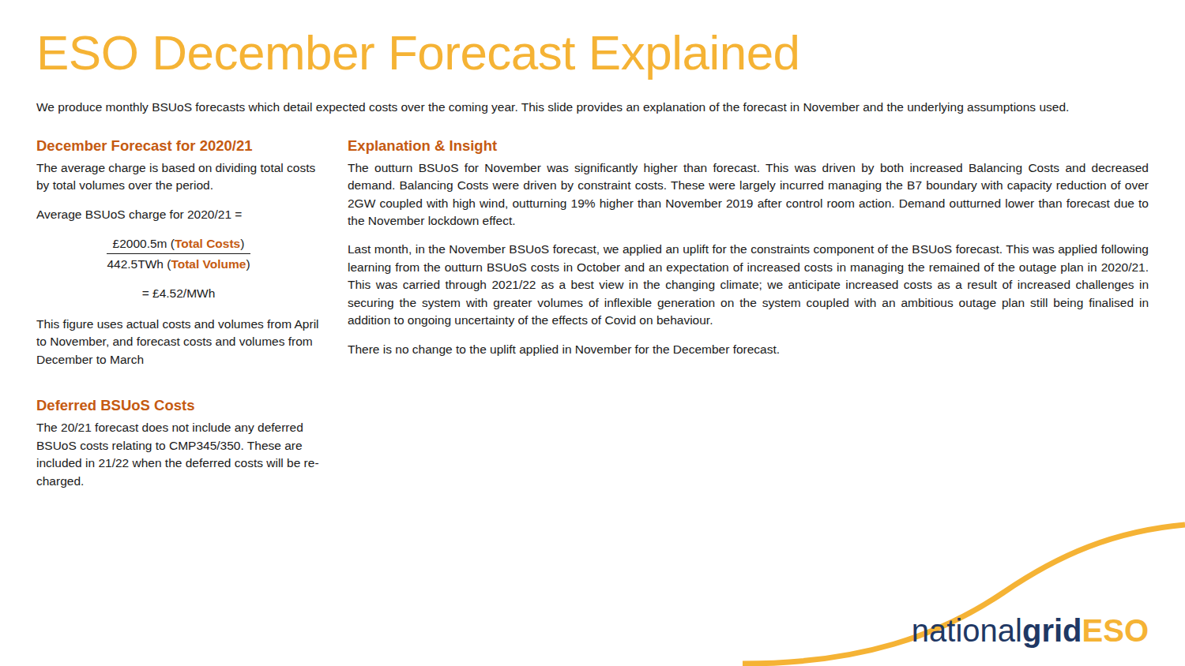ESO December Forecast Explained
We produce monthly BSUoS forecasts which detail expected costs over the coming year. This slide provides an explanation of the forecast in November and the underlying assumptions used.
December Forecast for 2020/21
The average charge is based on dividing total costs by total volumes over the period.
Average BSUoS charge for 2020/21 =
£2000.5m (Total Costs) 442.5TWh (Total Volume) = £4.52/MWh
This figure uses actual costs and volumes from April to November, and forecast costs and volumes from December to March
Deferred BSUoS Costs
The 20/21 forecast does not include any deferred BSUoS costs relating to CMP345/350. These are included in 21/22 when the deferred costs will be re-charged.
Explanation & Insight
The outturn BSUoS for November was significantly higher than forecast. This was driven by both increased Balancing Costs and decreased demand. Balancing Costs were driven by constraint costs. These were largely incurred managing the B7 boundary with capacity reduction of over 2GW coupled with high wind, outturning 19% higher than November 2019 after control room action. Demand outturned lower than forecast due to the November lockdown effect.
Last month, in the November BSUoS forecast, we applied an uplift for the constraints component of the BSUoS forecast. This was applied following learning from the outturn BSUoS costs in October and an expectation of increased costs in managing the remained of the outage plan in 2020/21. This was carried through 2021/22 as a best view in the changing climate; we anticipate increased costs as a result of increased challenges in securing the system with greater volumes of inflexible generation on the system coupled with an ambitious outage plan still being finalised in addition to ongoing uncertainty of the effects of Covid on behaviour.
There is no change to the uplift applied in November for the December forecast.
national grid ESO